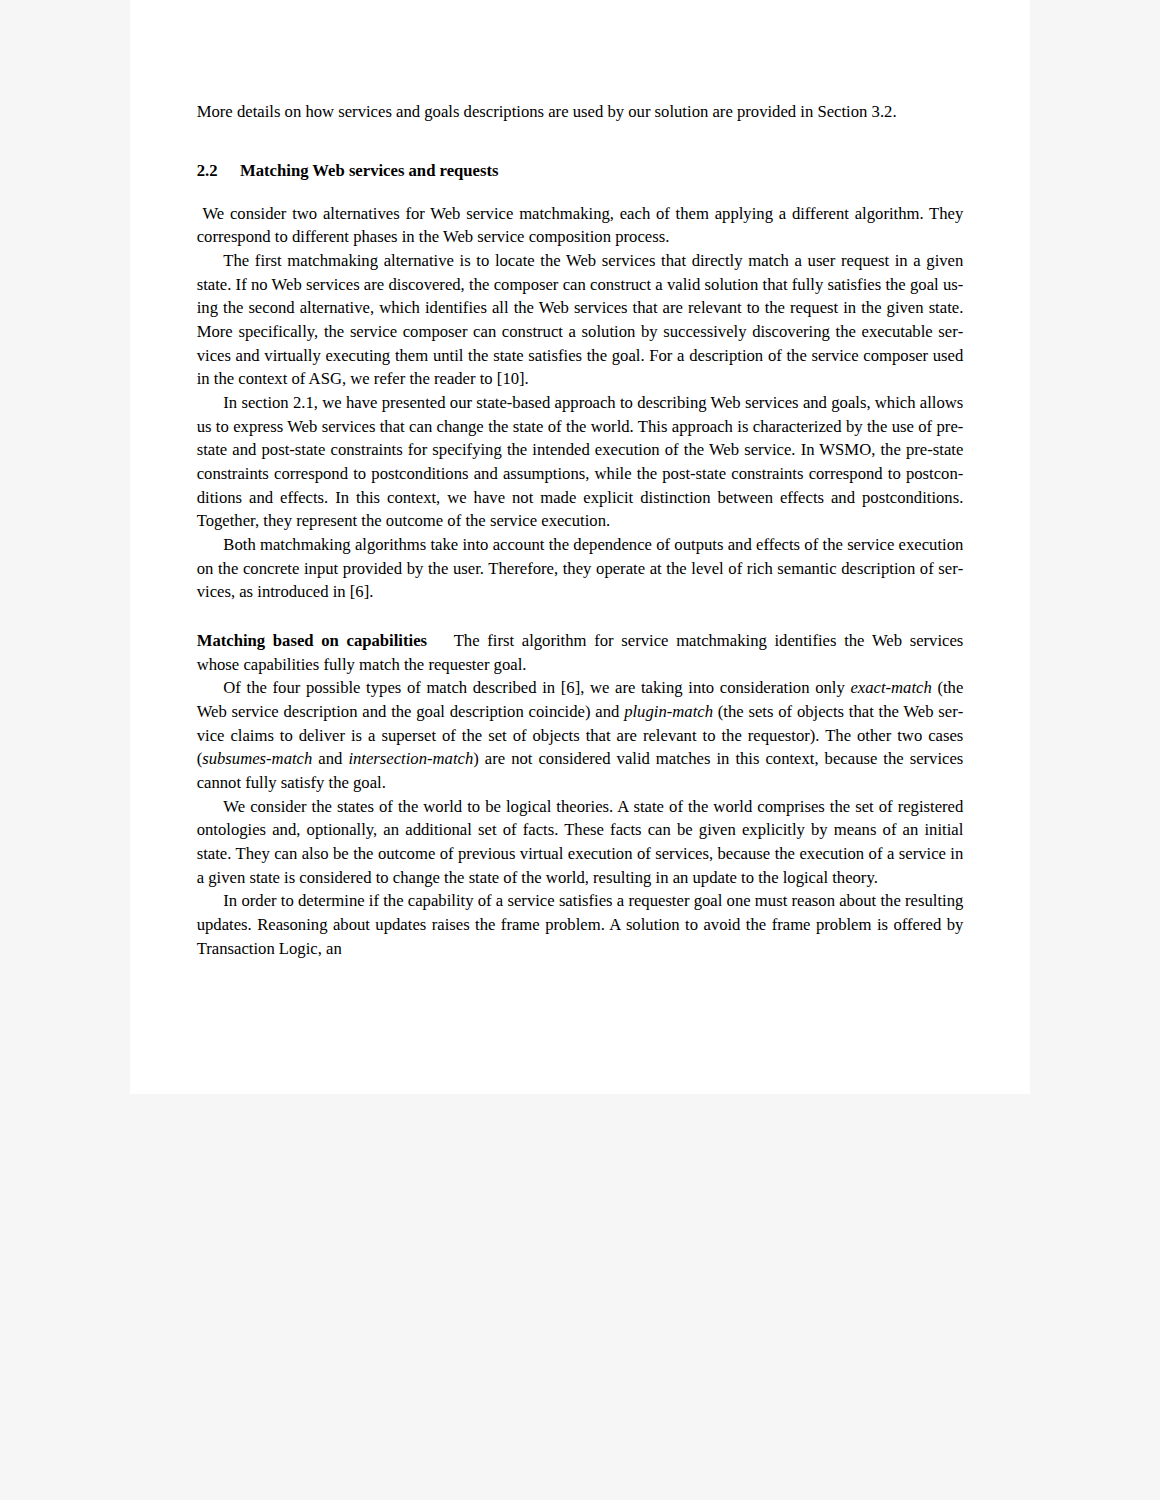More details on how services and goals descriptions are used by our solution are provided in Section 3.2.
2.2 Matching Web services and requests
We consider two alternatives for Web service matchmaking, each of them applying a different algorithm. They correspond to different phases in the Web service composition process.
The first matchmaking alternative is to locate the Web services that directly match a user request in a given state. If no Web services are discovered, the composer can construct a valid solution that fully satisfies the goal using the second alternative, which identifies all the Web services that are relevant to the request in the given state. More specifically, the service composer can construct a solution by successively discovering the executable services and virtually executing them until the state satisfies the goal. For a description of the service composer used in the context of ASG, we refer the reader to [10].
In section 2.1, we have presented our state-based approach to describing Web services and goals, which allows us to express Web services that can change the state of the world. This approach is characterized by the use of pre-state and post-state constraints for specifying the intended execution of the Web service. In WSMO, the pre-state constraints correspond to postconditions and assumptions, while the post-state constraints correspond to postconditions and effects. In this context, we have not made explicit distinction between effects and postconditions. Together, they represent the outcome of the service execution.
Both matchmaking algorithms take into account the dependence of outputs and effects of the service execution on the concrete input provided by the user. Therefore, they operate at the level of rich semantic description of services, as introduced in [6].
Matching based on capabilities The first algorithm for service matchmaking identifies the Web services whose capabilities fully match the requester goal.
Of the four possible types of match described in [6], we are taking into consideration only exact-match (the Web service description and the goal description coincide) and plugin-match (the sets of objects that the Web service claims to deliver is a superset of the set of objects that are relevant to the requestor). The other two cases (subsumes-match and intersection-match) are not considered valid matches in this context, because the services cannot fully satisfy the goal.
We consider the states of the world to be logical theories. A state of the world comprises the set of registered ontologies and, optionally, an additional set of facts. These facts can be given explicitly by means of an initial state. They can also be the outcome of previous virtual execution of services, because the execution of a service in a given state is considered to change the state of the world, resulting in an update to the logical theory.
In order to determine if the capability of a service satisfies a requester goal one must reason about the resulting updates. Reasoning about updates raises the frame problem. A solution to avoid the frame problem is offered by Transaction Logic, an